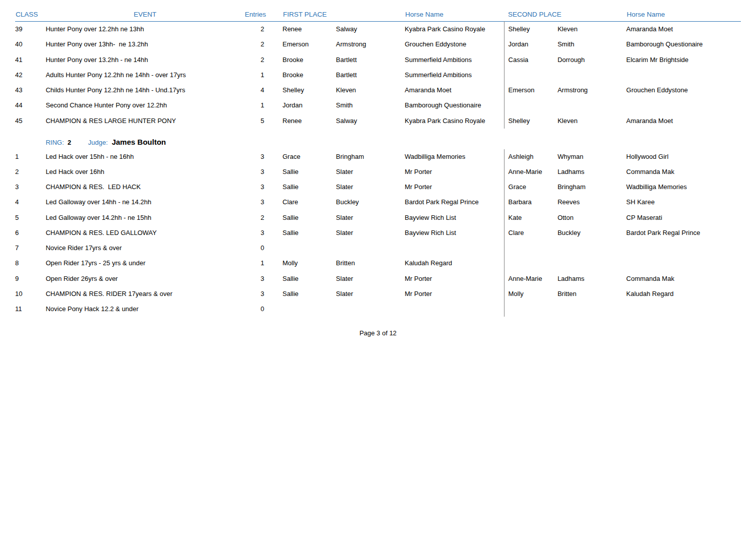| CLASS | EVENT | Entries | FIRST PLACE | Horse Name | SECOND PLACE | Horse Name |
| --- | --- | --- | --- | --- | --- | --- |
| 39 | Hunter Pony over 12.2hh ne 13hh | 2 | Renee | Salway | Kyabra Park Casino Royale | Shelley | Kleven | Amaranda Moet |
| 40 | Hunter Pony over 13hh- ne 13.2hh | 2 | Emerson | Armstrong | Grouchen Eddystone | Jordan | Smith | Bamborough Questionaire |
| 41 | Hunter Pony over 13.2hh - ne 14hh | 2 | Brooke | Bartlett | Summerfield Ambitions | Cassia | Dorrough | Elcarim Mr Brightside |
| 42 | Adults Hunter Pony 12.2hh ne 14hh - over 17yrs | 1 | Brooke | Bartlett | Summerfield Ambitions | | | |
| 43 | Childs Hunter Pony 12.2hh ne 14hh - Und.17yrs | 4 | Shelley | Kleven | Amaranda Moet | Emerson | Armstrong | Grouchen Eddystone |
| 44 | Second Chance Hunter Pony over 12.2hh | 1 | Jordan | Smith | Bamborough Questionaire | | | |
| 45 | CHAMPION & RES LARGE HUNTER PONY | 5 | Renee | Salway | Kyabra Park Casino Royale | Shelley | Kleven | Amaranda Moet |
| | RING: 2 Judge: James Boulton |
| 1 | Led Hack over 15hh - ne 16hh | 3 | Grace | Bringham | Wadbilliga Memories | Ashleigh | Whyman | Hollywood Girl |
| 2 | Led Hack over 16hh | 3 | Sallie | Slater | Mr Porter | Anne-Marie | Ladhams | Commanda Mak |
| 3 | CHAMPION & RES. LED HACK | 3 | Sallie | Slater | Mr Porter | Grace | Bringham | Wadbilliga Memories |
| 4 | Led Galloway over 14hh - ne 14.2hh | 3 | Clare | Buckley | Bardot Park Regal Prince | Barbara | Reeves | SH Karee |
| 5 | Led Galloway over 14.2hh - ne 15hh | 2 | Sallie | Slater | Bayview Rich List | Kate | Otton | CP Maserati |
| 6 | CHAMPION & RES. LED GALLOWAY | 3 | Sallie | Slater | Bayview Rich List | Clare | Buckley | Bardot Park Regal Prince |
| 7 | Novice Rider 17yrs & over | 0 | | | | | | |
| 8 | Open Rider 17yrs - 25 yrs & under | 1 | Molly | Britten | Kaludah Regard | | | |
| 9 | Open Rider 26yrs & over | 3 | Sallie | Slater | Mr Porter | Anne-Marie | Ladhams | Commanda Mak |
| 10 | CHAMPION & RES. RIDER 17years & over | 3 | Sallie | Slater | Mr Porter | Molly | Britten | Kaludah Regard |
| 11 | Novice Pony Hack 12.2 & under | 0 | | | | | | |
Page 3 of 12